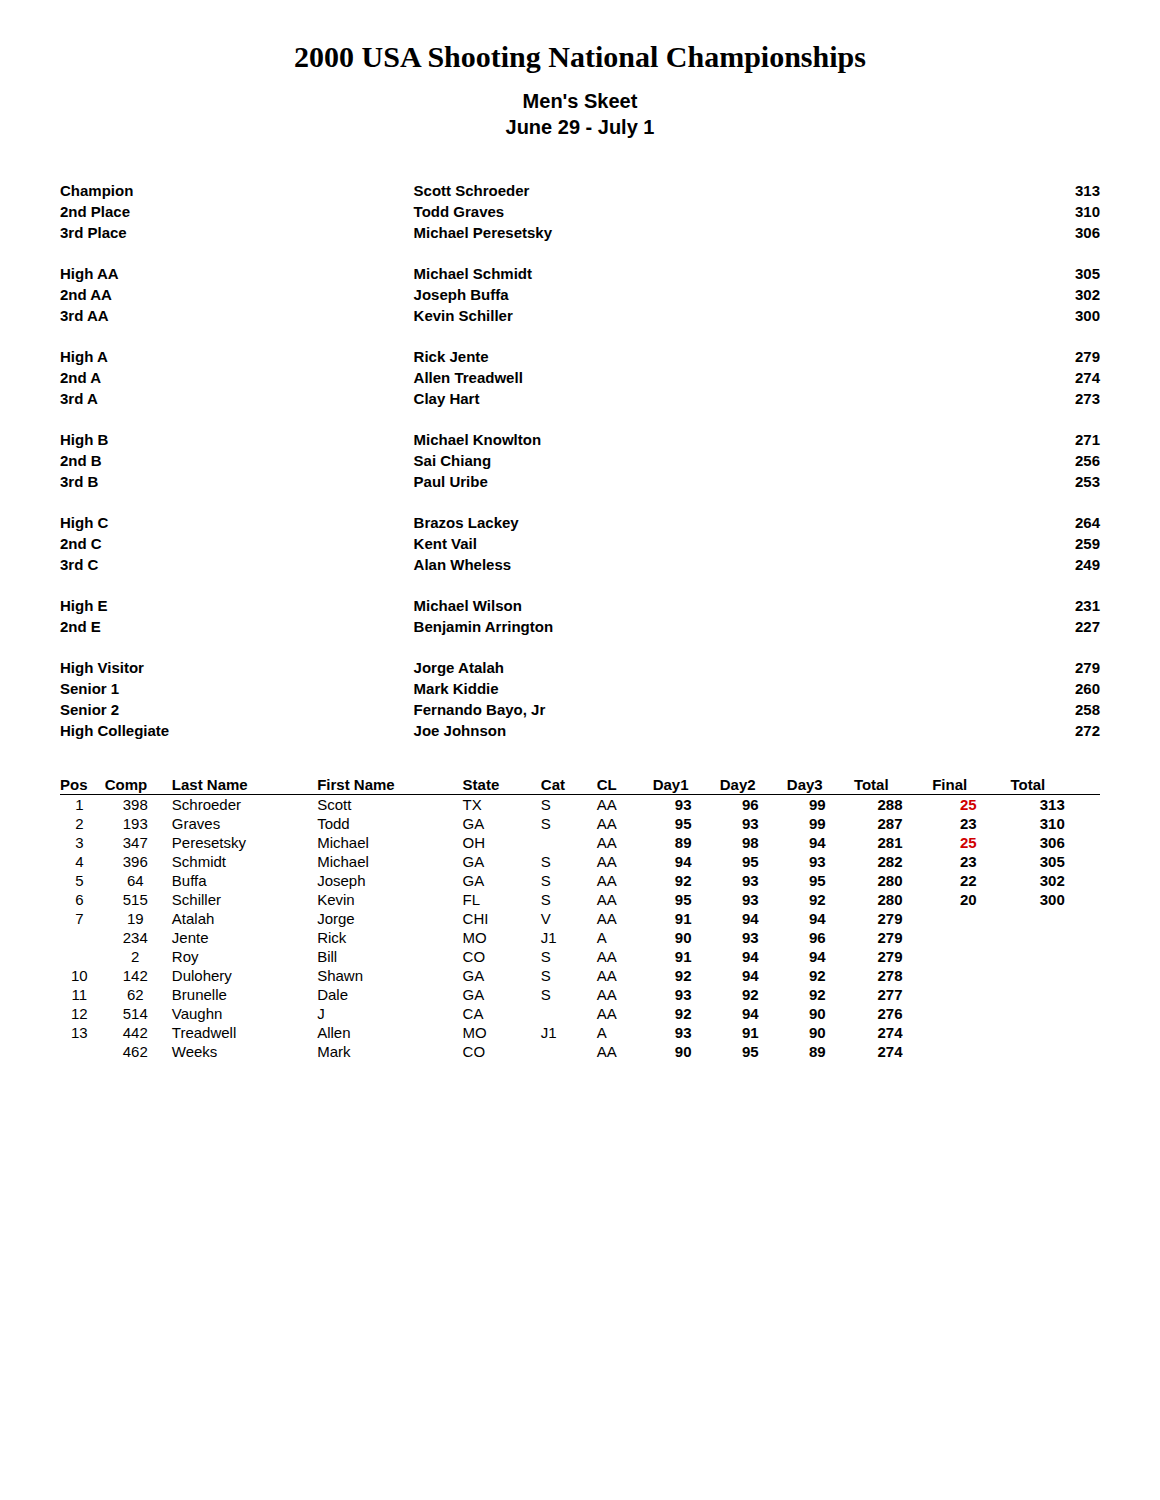2000 USA Shooting National Championships
Men's Skeet
June 29 - July 1
| Champion | Scott Schroeder | 313 |
| 2nd Place | Todd Graves | 310 |
| 3rd Place | Michael Peresetsky | 306 |
| High AA | Michael Schmidt | 305 |
| 2nd AA | Joseph Buffa | 302 |
| 3rd AA | Kevin Schiller | 300 |
| High A | Rick Jente | 279 |
| 2nd A | Allen Treadwell | 274 |
| 3rd A | Clay Hart | 273 |
| High B | Michael Knowlton | 271 |
| 2nd B | Sai Chiang | 256 |
| 3rd B | Paul Uribe | 253 |
| High C | Brazos Lackey | 264 |
| 2nd C | Kent Vail | 259 |
| 3rd C | Alan Wheless | 249 |
| High E | Michael Wilson | 231 |
| 2nd E | Benjamin Arrington | 227 |
| High Visitor | Jorge Atalah | 279 |
| Senior 1 | Mark Kiddie | 260 |
| Senior 2 | Fernando Bayo, Jr | 258 |
| High Collegiate | Joe Johnson | 272 |
| Pos | Comp | Last Name | First Name | State | Cat | CL | Day1 | Day2 | Day3 | Total | Final | Total |
| --- | --- | --- | --- | --- | --- | --- | --- | --- | --- | --- | --- | --- |
| 1 | 398 | Schroeder | Scott | TX | S | AA | 93 | 96 | 99 | 288 | 25 | 313 |
| 2 | 193 | Graves | Todd | GA | S | AA | 95 | 93 | 99 | 287 | 23 | 310 |
| 3 | 347 | Peresetsky | Michael | OH | | AA | 89 | 98 | 94 | 281 | 25 | 306 |
| 4 | 396 | Schmidt | Michael | GA | S | AA | 94 | 95 | 93 | 282 | 23 | 305 |
| 5 | 64 | Buffa | Joseph | GA | S | AA | 92 | 93 | 95 | 280 | 22 | 302 |
| 6 | 515 | Schiller | Kevin | FL | S | AA | 95 | 93 | 92 | 280 | 20 | 300 |
| 7 | 19 | Atalah | Jorge | CHI | V | AA | 91 | 94 | 94 | 279 | | |
| | 234 | Jente | Rick | MO | J1 | A | 90 | 93 | 96 | 279 | | |
| | 2 | Roy | Bill | CO | S | AA | 91 | 94 | 94 | 279 | | |
| 10 | 142 | Dulohery | Shawn | GA | S | AA | 92 | 94 | 92 | 278 | | |
| 11 | 62 | Brunelle | Dale | GA | S | AA | 93 | 92 | 92 | 277 | | |
| 12 | 514 | Vaughn | J | CA | | AA | 92 | 94 | 90 | 276 | | |
| 13 | 442 | Treadwell | Allen | MO | J1 | A | 93 | 91 | 90 | 274 | | |
| | 462 | Weeks | Mark | CO | | AA | 90 | 95 | 89 | 274 | | |